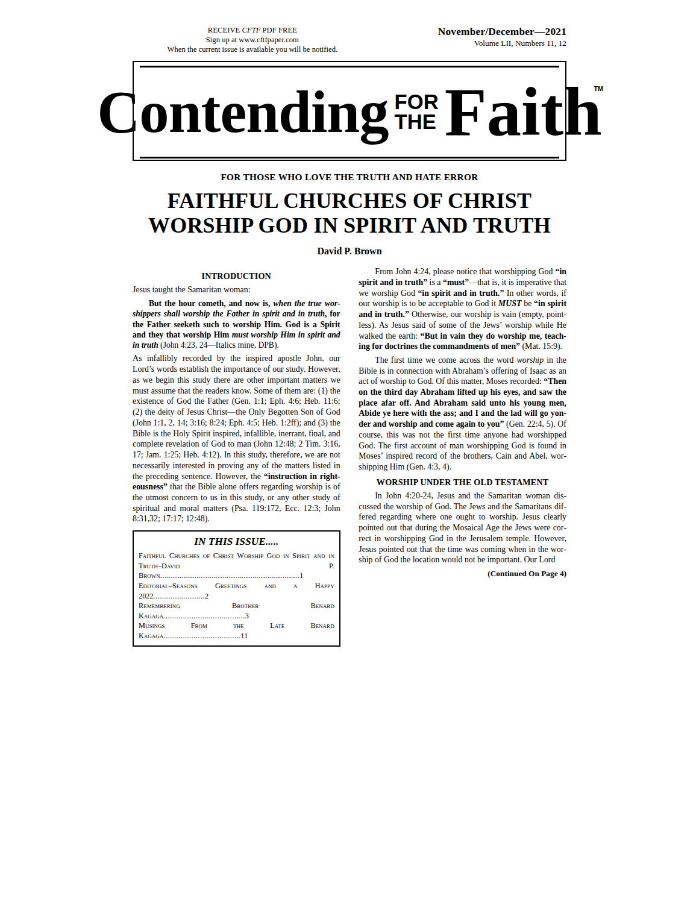RECEIVE CFTF PDF FREE
Sign up at www.cftfpaper.com
When the current issue is available you will be notified.
November/December—2021
Volume LII, Numbers 11, 12
Contending FOR
THE FaithTM
FOR THOSE WHO LOVE THE TRUTH AND HATE ERROR
FAITHFUL CHURCHES OF CHRIST WORSHIP GOD IN SPIRIT AND TRUTH
David P. Brown
INTRODUCTION
Jesus taught the Samaritan woman:
But the hour cometh, and now is, when the true worshippers shall worship the Father in spirit and in truth, for the Father seeketh such to worship Him. God is a Spirit and they that worship Him must worship Him in spirit and in truth (John 4:23, 24—Italics mine, DPB).
As infallibly recorded by the inspired apostle John, our Lord’s words establish the importance of our study. However, as we begin this study there are other important matters we must assume that the readers know. Some of them are: (1) the existence of God the Father (Gen. 1:1; Eph. 4:6; Heb. 11:6; (2) the deity of Jesus Christ—the Only Begotten Son of God (John 1:1, 2, 14; 3:16; 8:24; Eph. 4:5; Heb. 1:2ff); and (3) the Bible is the Holy Spirit inspired, infallible, inerrant, final, and complete revelation of God to man (John 12:48; 2 Tim. 3:16, 17; Jam. 1:25; Heb. 4:12). In this study, therefore, we are not necessarily interested in proving any of the matters listed in the preceding sentence. However, the “instruction in righteousness” that the Bible alone offers regarding worship is of the utmost concern to us in this study, or any other study of spiritual and moral matters (Psa. 119:172, Ecc. 12:3; John 8:31,32; 17:17; 12:48).
IN THIS ISSUE.....
Faithful Churches of Christ Worship God in Spirit and in Truth–David P. Brown................................................................. 1
Editorial–Seasons Greetings and a Happy 2022........................ 2
Remembering Brother Benard Kagaga...................................... 3
Musings From the Late Benard Kagaga.................................... 11
From John 4:24, please notice that worshipping God “in spirit and in truth” is a “must”—that is, it is imperative that we worship God “in spirit and in truth.” In other words, if our worship is to be acceptable to God it MUST be “in spirit and in truth.” Otherwise, our worship is vain (empty, pointless). As Jesus said of some of the Jews’ worship while He walked the earth: “But in vain they do worship me, teaching for doctrines the commandments of men” (Mat. 15:9).
The first time we come across the word worship in the Bible is in connection with Abraham’s offering of Isaac as an act of worship to God. Of this matter, Moses recorded: “Then on the third day Abraham lifted up his eyes, and saw the place afar off. And Abraham said unto his young men, Abide ye here with the ass; and I and the lad will go yonder and worship and come again to you” (Gen. 22:4, 5). Of course, this was not the first time anyone had worshipped God. The first account of man worshipping God is found in Moses’ inspired record of the brothers, Cain and Abel, worshipping Him (Gen. 4:3, 4).
WORSHIP UNDER THE OLD TESTAMENT
In John 4:20-24, Jesus and the Samaritan woman discussed the worship of God. The Jews and the Samaritans differed regarding where one ought to worship. Jesus clearly pointed out that during the Mosaical Age the Jews were correct in worshipping God in the Jerusalem temple. However, Jesus pointed out that the time was coming when in the worship of God the location would not be important. Our Lord
(Continued On Page 4)